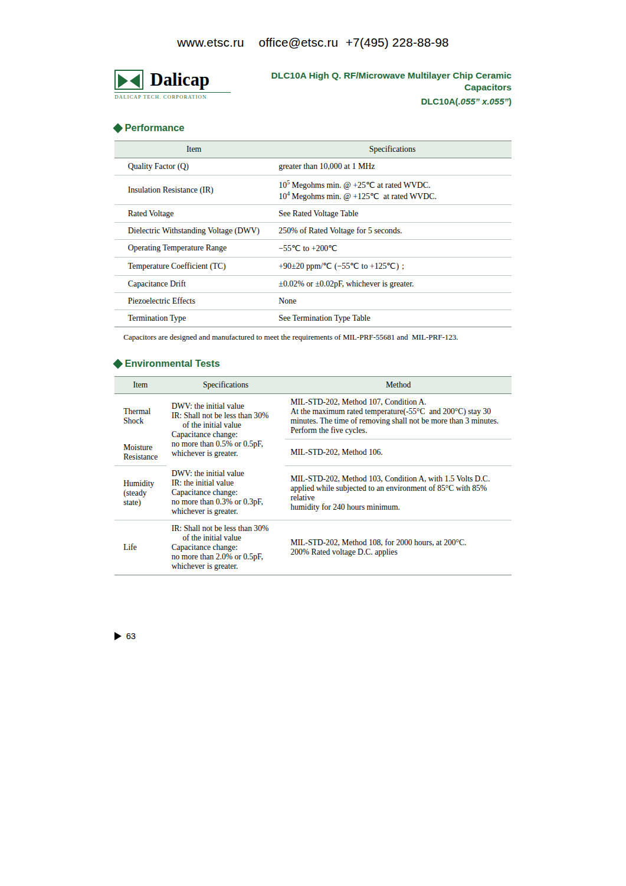www.etsc.ru office@etsc.ru +7(495) 228-88-98
Dalicap
DALICAP TECH. CORPORATION
DLC10A High Q. RF/Microwave Multilayer Chip Ceramic Capacitors
DLC10A(.055” x.055”)
Performance
| Item | Specifications |
| --- | --- |
| Quality Factor (Q) | greater than 10,000 at 1 MHz |
| Insulation Resistance (IR) | 10 5 Megohms min. @ +25℃ at rated WVDC. 10 4 Megohms min. @ +125℃ at rated WVDC. |
| Rated Voltage | See Rated Voltage Table |
| Dielectric Withstanding Voltage (DWV) | 250% of Rated Voltage for 5 seconds. |
| Operating Temperature Range | −55℃ to +200℃ |
| Temperature Coefficient (TC) | +90±20 ppm/℃ (−55℃ to +125℃)； |
| Capacitance Drift | ±0.02% or ±0.02pF, whichever is greater. |
| Piezoelectric Effects | None |
| Termination Type | See Termination Type Table |
Capacitors are designed and manufactured to meet the requirements of MIL-PRF-55681 and MIL-PRF-123.
Environmental Tests
| Item | Specifications | Method |
| --- | --- | --- |
| Thermal Shock | DWV: the initial value IR: Shall not be less than 30% of the initial value Capacitance change: no more than 0.5% or 0.5pF, whichever is greater. | MIL-STD-202, Method 107, Condition A. At the maximum rated temperature(-55°C and 200°C) stay 30 minutes. The time of removing shall not be more than 3 minutes. Perform the five cycles. |
| Moisture Resistance | MIL-STD-202, Method 106. |
| Humidity (steady state) | DWV: the initial value IR: the initial value Capacitance change: no more than 0.3% or 0.3pF, whichever is greater. | MIL-STD-202, Method 103, Condition A, with 1.5 Volts D.C. applied while subjected to an environment of 85°C with 85% relative humidity for 240 hours minimum. |
| Life | IR: Shall not be less than 30% of the initial value Capacitance change: no more than 2.0% or 0.5pF, whichever is greater. | MIL-STD-202, Method 108, for 2000 hours, at 200°C. 200% Rated voltage D.C. applies |
63